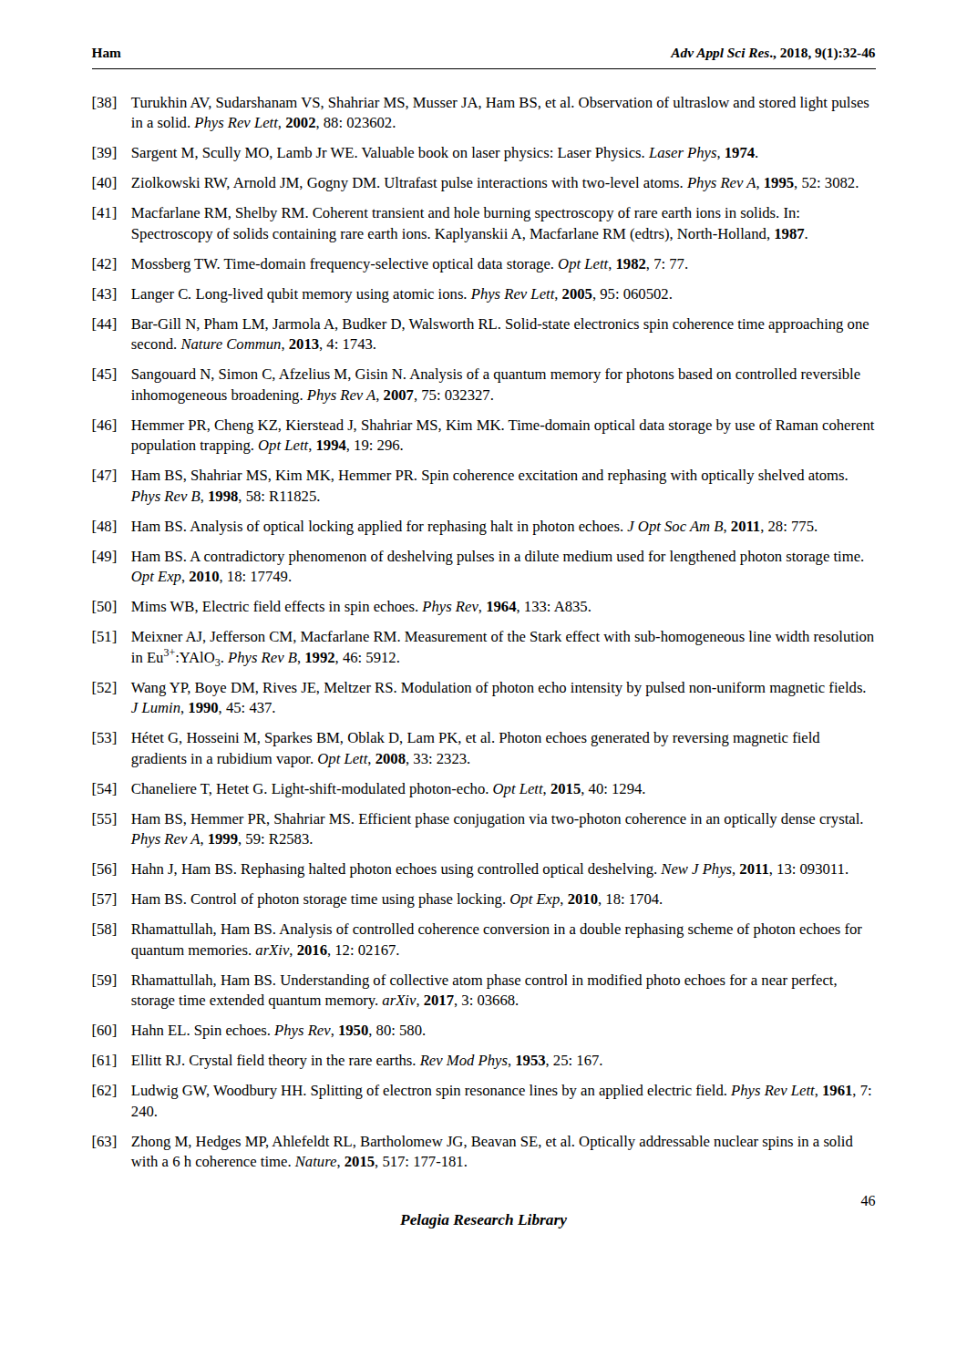Ham
Adv Appl Sci Res., 2018, 9(1):32-46
[38] Turukhin AV, Sudarshanam VS, Shahriar MS, Musser JA, Ham BS, et al. Observation of ultraslow and stored light pulses in a solid. Phys Rev Lett, 2002, 88: 023602.
[39] Sargent M, Scully MO, Lamb Jr WE. Valuable book on laser physics: Laser Physics. Laser Phys, 1974.
[40] Ziolkowski RW, Arnold JM, Gogny DM. Ultrafast pulse interactions with two-level atoms. Phys Rev A, 1995, 52: 3082.
[41] Macfarlane RM, Shelby RM. Coherent transient and hole burning spectroscopy of rare earth ions in solids. In: Spectroscopy of solids containing rare earth ions. Kaplyanskii A, Macfarlane RM (edtrs), North-Holland, 1987.
[42] Mossberg TW. Time-domain frequency-selective optical data storage. Opt Lett, 1982, 7: 77.
[43] Langer C. Long-lived qubit memory using atomic ions. Phys Rev Lett, 2005, 95: 060502.
[44] Bar-Gill N, Pham LM, Jarmola A, Budker D, Walsworth RL. Solid-state electronics spin coherence time approaching one second. Nature Commun, 2013, 4: 1743.
[45] Sangouard N, Simon C, Afzelius M, Gisin N. Analysis of a quantum memory for photons based on controlled reversible inhomogeneous broadening. Phys Rev A, 2007, 75: 032327.
[46] Hemmer PR, Cheng KZ, Kierstead J, Shahriar MS, Kim MK. Time-domain optical data storage by use of Raman coherent population trapping. Opt Lett, 1994, 19: 296.
[47] Ham BS, Shahriar MS, Kim MK, Hemmer PR. Spin coherence excitation and rephasing with optically shelved atoms. Phys Rev B, 1998, 58: R11825.
[48] Ham BS. Analysis of optical locking applied for rephasing halt in photon echoes. J Opt Soc Am B, 2011, 28: 775.
[49] Ham BS. A contradictory phenomenon of deshelving pulses in a dilute medium used for lengthened photon storage time. Opt Exp, 2010, 18: 17749.
[50] Mims WB, Electric field effects in spin echoes. Phys Rev, 1964, 133: A835.
[51] Meixner AJ, Jefferson CM, Macfarlane RM. Measurement of the Stark effect with sub-homogeneous line width resolution in Eu3+:YAlO3. Phys Rev B, 1992, 46: 5912.
[52] Wang YP, Boye DM, Rives JE, Meltzer RS. Modulation of photon echo intensity by pulsed non-uniform magnetic fields. J Lumin, 1990, 45: 437.
[53] Hétet G, Hosseini M, Sparkes BM, Oblak D, Lam PK, et al. Photon echoes generated by reversing magnetic field gradients in a rubidium vapor. Opt Lett, 2008, 33: 2323.
[54] Chaneliere T, Hetet G. Light-shift-modulated photon-echo. Opt Lett, 2015, 40: 1294.
[55] Ham BS, Hemmer PR, Shahriar MS. Efficient phase conjugation via two-photon coherence in an optically dense crystal. Phys Rev A, 1999, 59: R2583.
[56] Hahn J, Ham BS. Rephasing halted photon echoes using controlled optical deshelving. New J Phys, 2011, 13: 093011.
[57] Ham BS. Control of photon storage time using phase locking. Opt Exp, 2010, 18: 1704.
[58] Rhamattullah, Ham BS. Analysis of controlled coherence conversion in a double rephasing scheme of photon echoes for quantum memories. arXiv, 2016, 12: 02167.
[59] Rhamattullah, Ham BS. Understanding of collective atom phase control in modified photo echoes for a near perfect, storage time extended quantum memory. arXiv, 2017, 3: 03668.
[60] Hahn EL. Spin echoes. Phys Rev, 1950, 80: 580.
[61] Ellitt RJ. Crystal field theory in the rare earths. Rev Mod Phys, 1953, 25: 167.
[62] Ludwig GW, Woodbury HH. Splitting of electron spin resonance lines by an applied electric field. Phys Rev Lett, 1961, 7: 240.
[63] Zhong M, Hedges MP, Ahlefeldt RL, Bartholomew JG, Beavan SE, et al. Optically addressable nuclear spins in a solid with a 6 h coherence time. Nature, 2015, 517: 177-181.
46
Pelagia Research Library